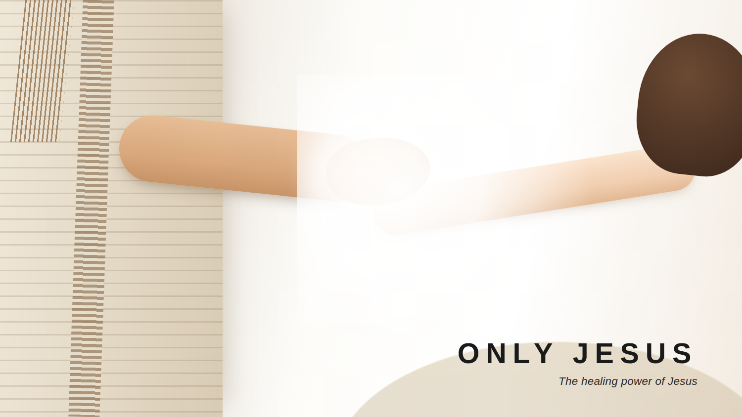Only Jesus
The healing power of Jesus